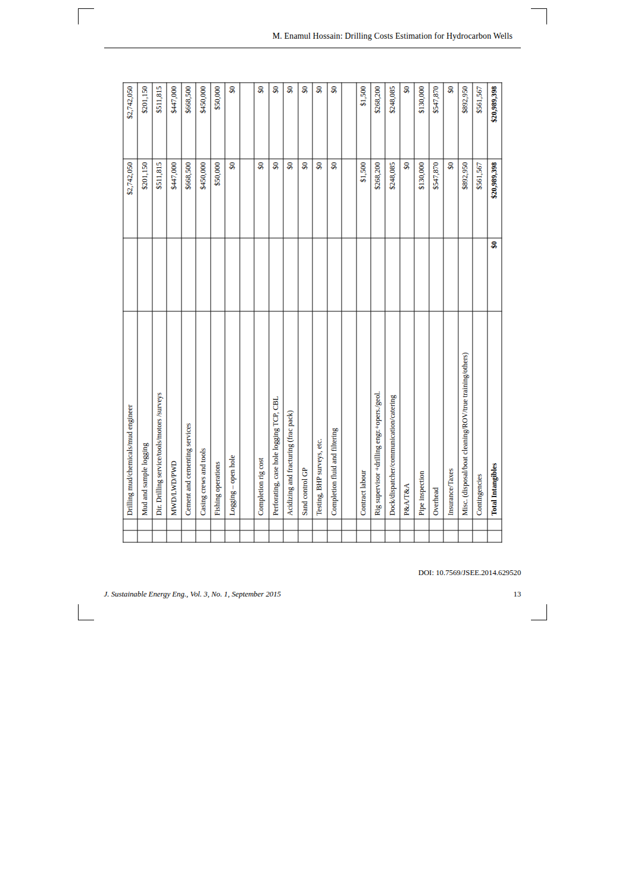M. Enamul Hossain: Drilling Costs Estimation for Hydrocarbon Wells
| | | Drilling mud/chemicals/mud engineer | | $2,742,050 | $2,742,050 |
| | | Mud and sample logging | | $201,150 | $201,150 |
| | | Dir. Drilling service/tools/motors /surveys | | $511,815 | $511,815 |
| | | MWD/LWD/PWD | | $447,000 | $447,000 |
| | | Cement and cementing services | | $668,500 | $668,500 |
| | | Casing crews and tools | | $450,000 | $450,000 |
| | | Fishing operations | | $50,000 | $50,000 |
| | | Logging – open hole | | $0 | $0 |
| | | Completion rig cost | | $0 | $0 |
| | | Perforating, case hole logging TCP, CBL | | $0 | $0 |
| | | Acidizing and fracturing (frac pack) | | $0 | $0 |
| | | Sand control GP | | $0 | $0 |
| | | Testing, BHP surveys, etc. | | $0 | $0 |
| | | Completion fluid and filtering | | $0 | $0 |
| | | Contract labour | | $1,500 | $1,500 |
| | | Rig supervisor +drilling engr.+opers./geol. | | $268,200 | $268,200 |
| | | Dock/dispatcher/communication/catering | | $248,085 | $248,085 |
| | | P&A/T&A | | $0 | $0 |
| | | Pipe inspection | | $130,000 | $130,000 |
| | | Overhead | | $547,870 | $547,870 |
| | | Insurance/Taxes | | $0 | $0 |
| | | Misc. (disposal/boat cleaning/ROV/true training/others) | | $892,950 | $892,950 |
| | | Contingencies | | $561,567 | $561,567 |
| | | Total Intangibles | $0 | $20,989,398 | $20,989,398 |
DOI: 10.7569/JSEE.2014.629520
J. Sustainable Energy Eng., Vol. 3, No. 1, September 2015 13